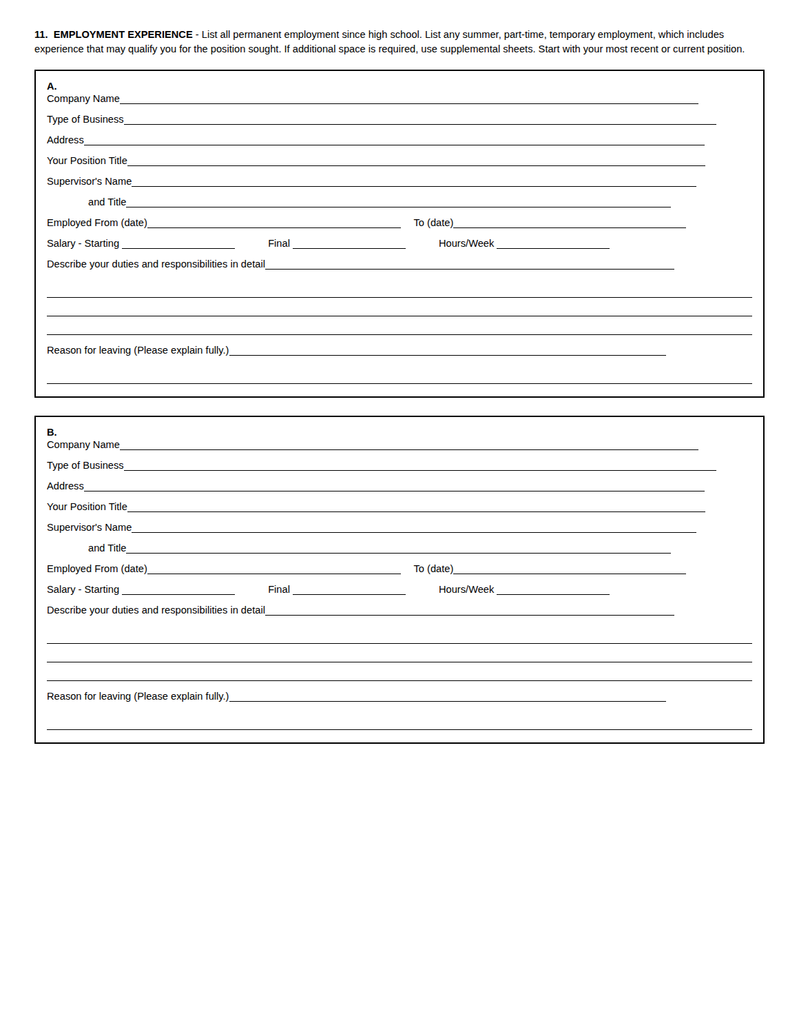11. EMPLOYMENT EXPERIENCE - List all permanent employment since high school. List any summer, part-time, temporary employment, which includes experience that may qualify you for the position sought. If additional space is required, use supplemental sheets. Start with your most recent or current position.
A.
Company Name
Type of Business
Address
Your Position Title
Supervisor's Name
and Title
Employed From (date) To (date)
Salary - Starting Final Hours/Week
Describe your duties and responsibilities in detail
Reason for leaving (Please explain fully.)
B.
Company Name
Type of Business
Address
Your Position Title
Supervisor's Name
and Title
Employed From (date) To (date)
Salary - Starting Final Hours/Week
Describe your duties and responsibilities in detail
Reason for leaving (Please explain fully.)